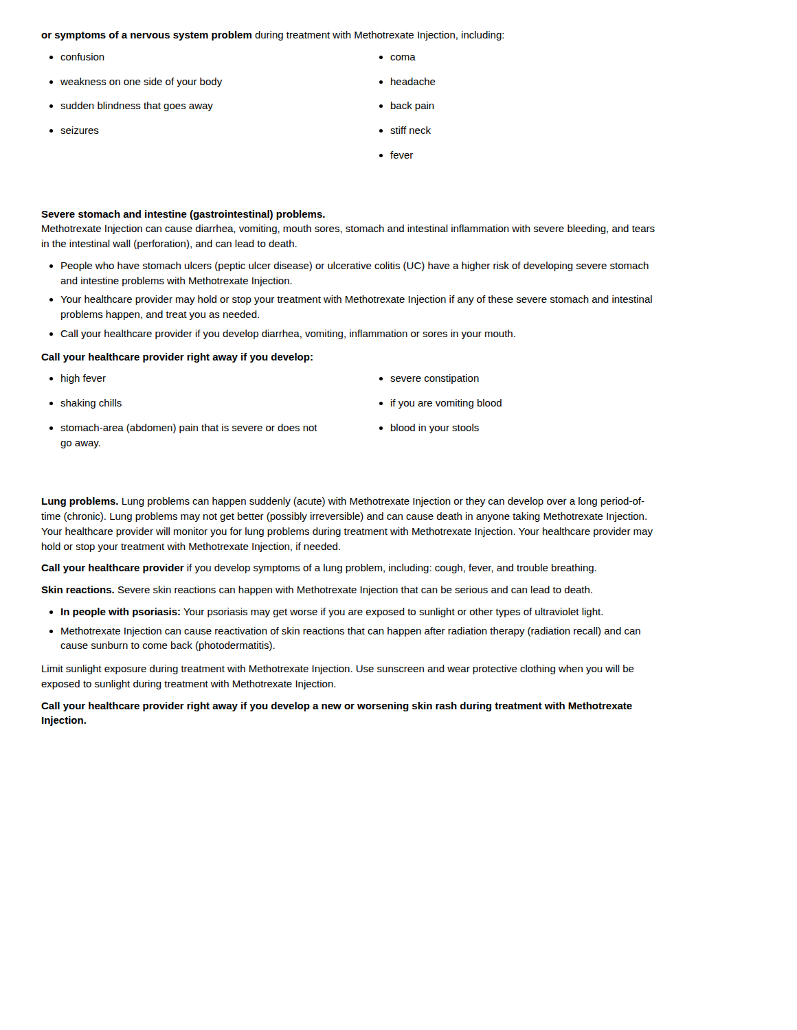or symptoms of a nervous system problem during treatment with Methotrexate Injection, including:
confusion
weakness on one side of your body
sudden blindness that goes away
seizures
coma
headache
back pain
stiff neck
fever
Severe stomach and intestine (gastrointestinal) problems.
Methotrexate Injection can cause diarrhea, vomiting, mouth sores, stomach and intestinal inflammation with severe bleeding, and tears in the intestinal wall (perforation), and can lead to death.
People who have stomach ulcers (peptic ulcer disease) or ulcerative colitis (UC) have a higher risk of developing severe stomach and intestine problems with Methotrexate Injection.
Your healthcare provider may hold or stop your treatment with Methotrexate Injection if any of these severe stomach and intestinal problems happen, and treat you as needed.
Call your healthcare provider if you develop diarrhea, vomiting, inflammation or sores in your mouth.
Call your healthcare provider right away if you develop:
high fever
shaking chills
stomach-area (abdomen) pain that is severe or does not go away.
severe constipation
if you are vomiting blood
blood in your stools
Lung problems. Lung problems can happen suddenly (acute) with Methotrexate Injection or they can develop over a long period-of-time (chronic). Lung problems may not get better (possibly irreversible) and can cause death in anyone taking Methotrexate Injection. Your healthcare provider will monitor you for lung problems during treatment with Methotrexate Injection. Your healthcare provider may hold or stop your treatment with Methotrexate Injection, if needed.
Call your healthcare provider if you develop symptoms of a lung problem, including: cough, fever, and trouble breathing.
Skin reactions. Severe skin reactions can happen with Methotrexate Injection that can be serious and can lead to death.
In people with psoriasis: Your psoriasis may get worse if you are exposed to sunlight or other types of ultraviolet light.
Methotrexate Injection can cause reactivation of skin reactions that can happen after radiation therapy (radiation recall) and can cause sunburn to come back (photodermatitis).
Limit sunlight exposure during treatment with Methotrexate Injection. Use sunscreen and wear protective clothing when you will be exposed to sunlight during treatment with Methotrexate Injection.
Call your healthcare provider right away if you develop a new or worsening skin rash during treatment with Methotrexate Injection.